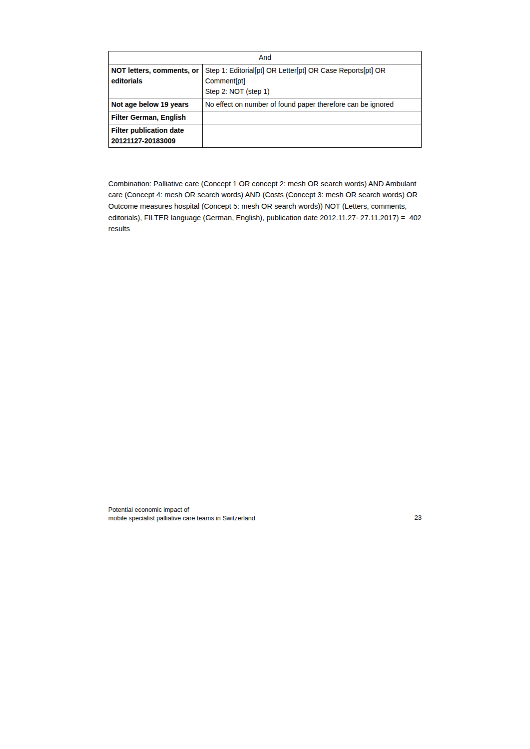| And |
| NOT letters, comments, or editorials | Step 1: Editorial[pt] OR Letter[pt] OR Case Reports[pt] OR Comment[pt] Step 2: NOT (step 1) |
| Not age below 19 years | No effect on number of found paper therefore can be ignored |
| Filter German, English | |
| Filter publication date 20121127-20183009 | |
Combination: Palliative care (Concept 1 OR concept 2: mesh OR search words) AND Ambulant care (Concept 4: mesh OR search words) AND (Costs (Concept 3: mesh OR search words) OR Outcome measures hospital (Concept 5: mesh OR search words)) NOT (Letters, comments, editorials), FILTER language (German, English), publication date 2012.11.27- 27.11.2017) = 402 results
Potential economic impact of
mobile specialist palliative care teams in Switzerland
23